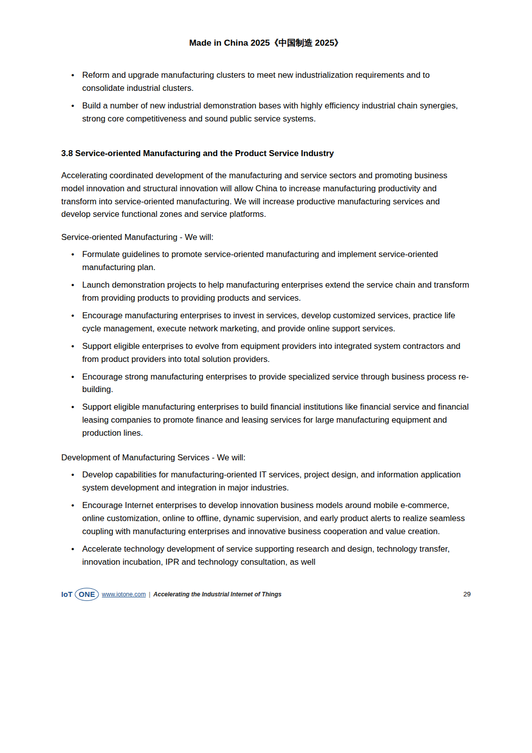Made in China 2025《中国制造 2025》
Reform and upgrade manufacturing clusters to meet new industrialization requirements and to consolidate industrial clusters.
Build a number of new industrial demonstration bases with highly efficiency industrial chain synergies, strong core competitiveness and sound public service systems.
3.8 Service-oriented Manufacturing and the Product Service Industry
Accelerating coordinated development of the manufacturing and service sectors and promoting business model innovation and structural innovation will allow China to increase manufacturing productivity and transform into service-oriented manufacturing. We will increase productive manufacturing services and develop service functional zones and service platforms.
Service-oriented Manufacturing - We will:
Formulate guidelines to promote service-oriented manufacturing and implement service-oriented manufacturing plan.
Launch demonstration projects to help manufacturing enterprises extend the service chain and transform from providing products to providing products and services.
Encourage manufacturing enterprises to invest in services, develop customized services, practice life cycle management, execute network marketing, and provide online support services.
Support eligible enterprises to evolve from equipment providers into integrated system contractors and from product providers into total solution providers.
Encourage strong manufacturing enterprises to provide specialized service through business process re-building.
Support eligible manufacturing enterprises to build financial institutions like financial service and financial leasing companies to promote finance and leasing services for large manufacturing equipment and production lines.
Development of Manufacturing Services - We will:
Develop capabilities for manufacturing-oriented IT services, project design, and information application system development and integration in major industries.
Encourage Internet enterprises to develop innovation business models around mobile e-commerce, online customization, online to offline, dynamic supervision, and early product alerts to realize seamless coupling with manufacturing enterprises and innovative business cooperation and value creation.
Accelerate technology development of service supporting research and design, technology transfer, innovation incubation, IPR and technology consultation, as well
IoT ONE www.iotone.com | Accelerating the Industrial Internet of Things
29